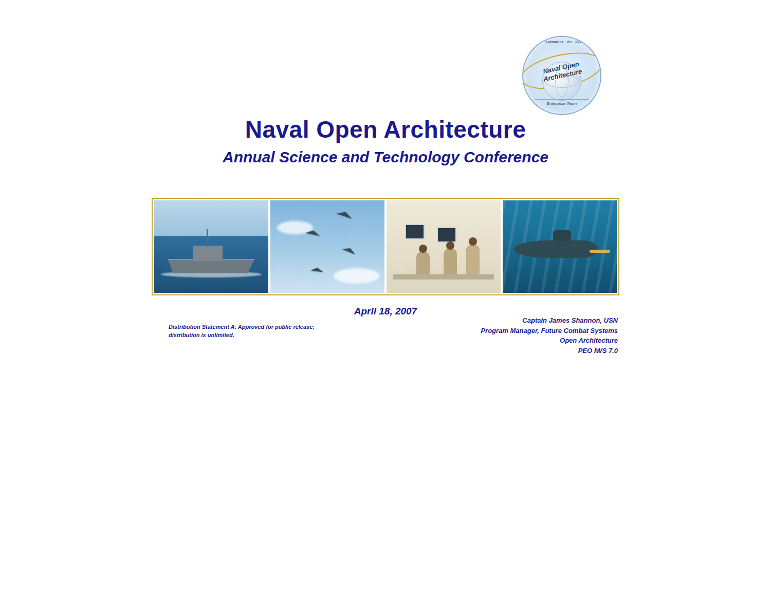Surface Submarine Air Space C4I
Naval Open Architecture
Enterprise Team
Naval Open Architecture
Annual Science and Technology Conference
April 18, 2007
Distribution Statement A: Approved for public release; distribution is unlimited.
Captain James Shannon, USN
Program Manager, Future Combat Systems
Open Architecture
PEO IWS 7.0